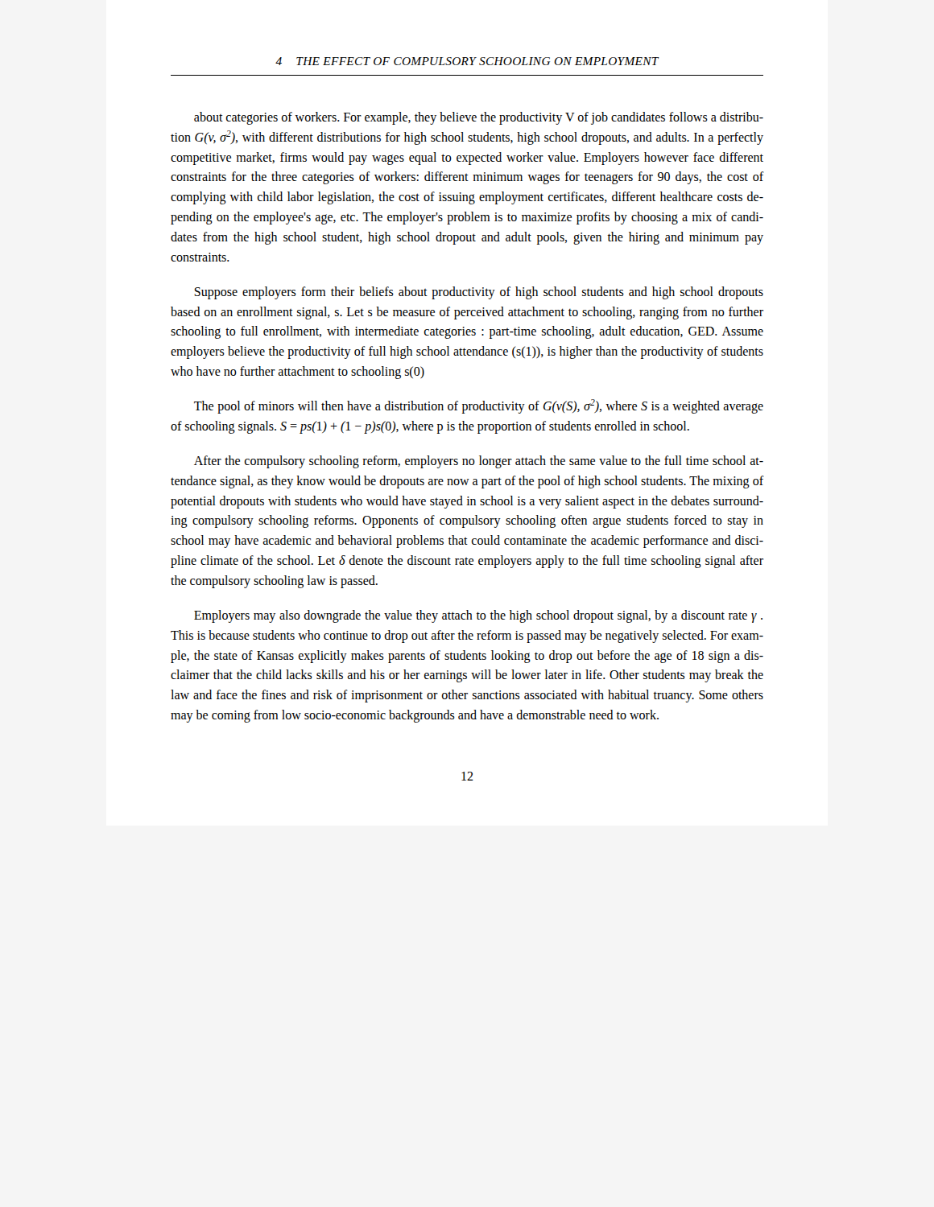4 THE EFFECT OF COMPULSORY SCHOOLING ON EMPLOYMENT
about categories of workers. For example, they believe the productivity V of job candidates follows a distribution G(v, σ2), with different distributions for high school students, high school dropouts, and adults. In a perfectly competitive market, firms would pay wages equal to expected worker value. Employers however face different constraints for the three categories of workers: different minimum wages for teenagers for 90 days, the cost of complying with child labor legislation, the cost of issuing employment certificates, different healthcare costs depending on the employee's age, etc. The employer's problem is to maximize profits by choosing a mix of candidates from the high school student, high school dropout and adult pools, given the hiring and minimum pay constraints.
Suppose employers form their beliefs about productivity of high school students and high school dropouts based on an enrollment signal, s. Let s be measure of perceived attachment to schooling, ranging from no further schooling to full enrollment, with intermediate categories : part-time schooling, adult education, GED. Assume employers believe the productivity of full high school attendance (s(1)), is higher than the productivity of students who have no further attachment to schooling s(0)
The pool of minors will then have a distribution of productivity of G(v(S), σ2), where S is a weighted average of schooling signals. S = ps(1) + (1 − p)s(0), where p is the proportion of students enrolled in school.
After the compulsory schooling reform, employers no longer attach the same value to the full time school attendance signal, as they know would be dropouts are now a part of the pool of high school students. The mixing of potential dropouts with students who would have stayed in school is a very salient aspect in the debates surrounding compulsory schooling reforms. Opponents of compulsory schooling often argue students forced to stay in school may have academic and behavioral problems that could contaminate the academic performance and discipline climate of the school. Let δ denote the discount rate employers apply to the full time schooling signal after the compulsory schooling law is passed.
Employers may also downgrade the value they attach to the high school dropout signal, by a discount rate γ . This is because students who continue to drop out after the reform is passed may be negatively selected. For example, the state of Kansas explicitly makes parents of students looking to drop out before the age of 18 sign a disclaimer that the child lacks skills and his or her earnings will be lower later in life. Other students may break the law and face the fines and risk of imprisonment or other sanctions associated with habitual truancy. Some others may be coming from low socio-economic backgrounds and have a demonstrable need to work.
12